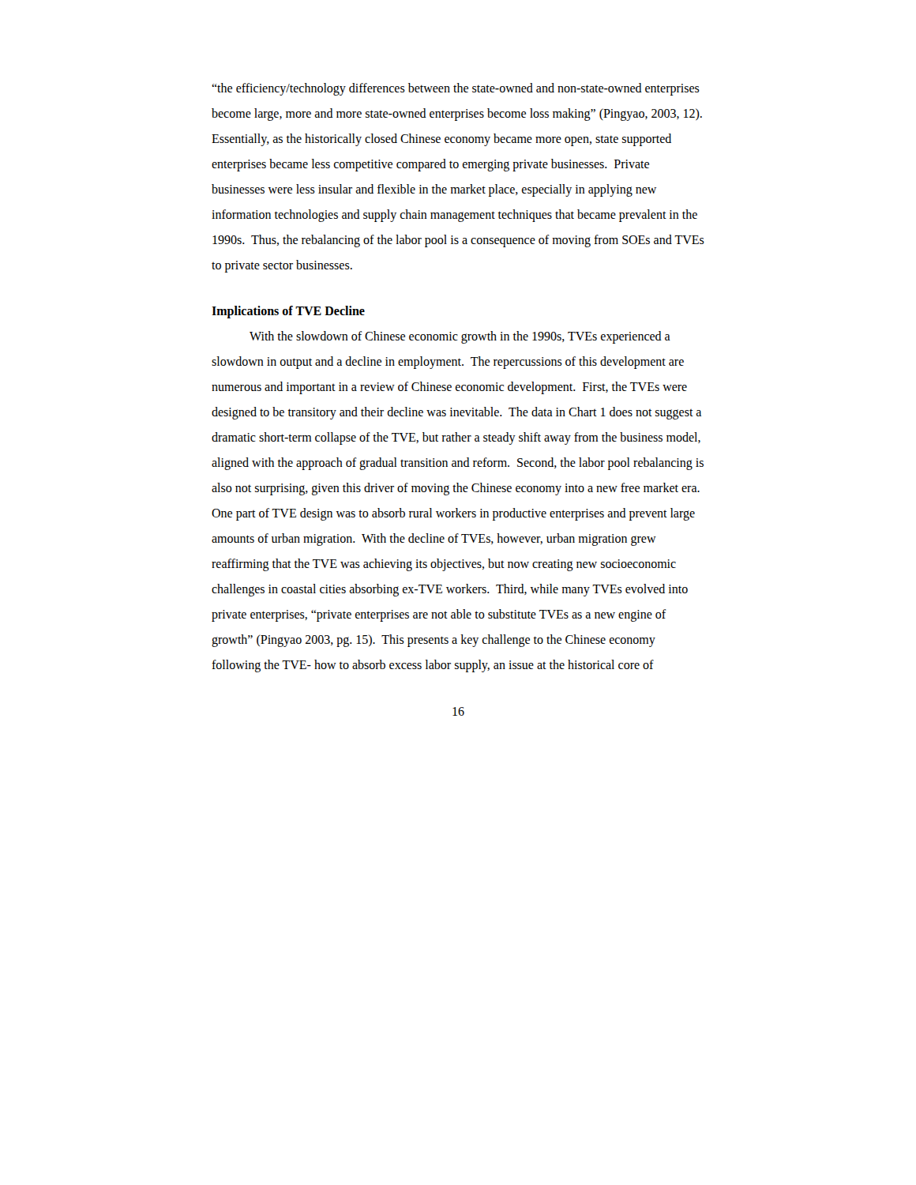“the efficiency/technology differences between the state-owned and non-state-owned enterprises become large, more and more state-owned enterprises become loss making” (Pingyao, 2003, 12). Essentially, as the historically closed Chinese economy became more open, state supported enterprises became less competitive compared to emerging private businesses. Private businesses were less insular and flexible in the market place, especially in applying new information technologies and supply chain management techniques that became prevalent in the 1990s. Thus, the rebalancing of the labor pool is a consequence of moving from SOEs and TVEs to private sector businesses.
Implications of TVE Decline
With the slowdown of Chinese economic growth in the 1990s, TVEs experienced a slowdown in output and a decline in employment. The repercussions of this development are numerous and important in a review of Chinese economic development. First, the TVEs were designed to be transitory and their decline was inevitable. The data in Chart 1 does not suggest a dramatic short-term collapse of the TVE, but rather a steady shift away from the business model, aligned with the approach of gradual transition and reform. Second, the labor pool rebalancing is also not surprising, given this driver of moving the Chinese economy into a new free market era. One part of TVE design was to absorb rural workers in productive enterprises and prevent large amounts of urban migration. With the decline of TVEs, however, urban migration grew reaffirming that the TVE was achieving its objectives, but now creating new socioeconomic challenges in coastal cities absorbing ex-TVE workers. Third, while many TVEs evolved into private enterprises, “private enterprises are not able to substitute TVEs as a new engine of growth” (Pingyao 2003, pg. 15). This presents a key challenge to the Chinese economy following the TVE- how to absorb excess labor supply, an issue at the historical core of
16